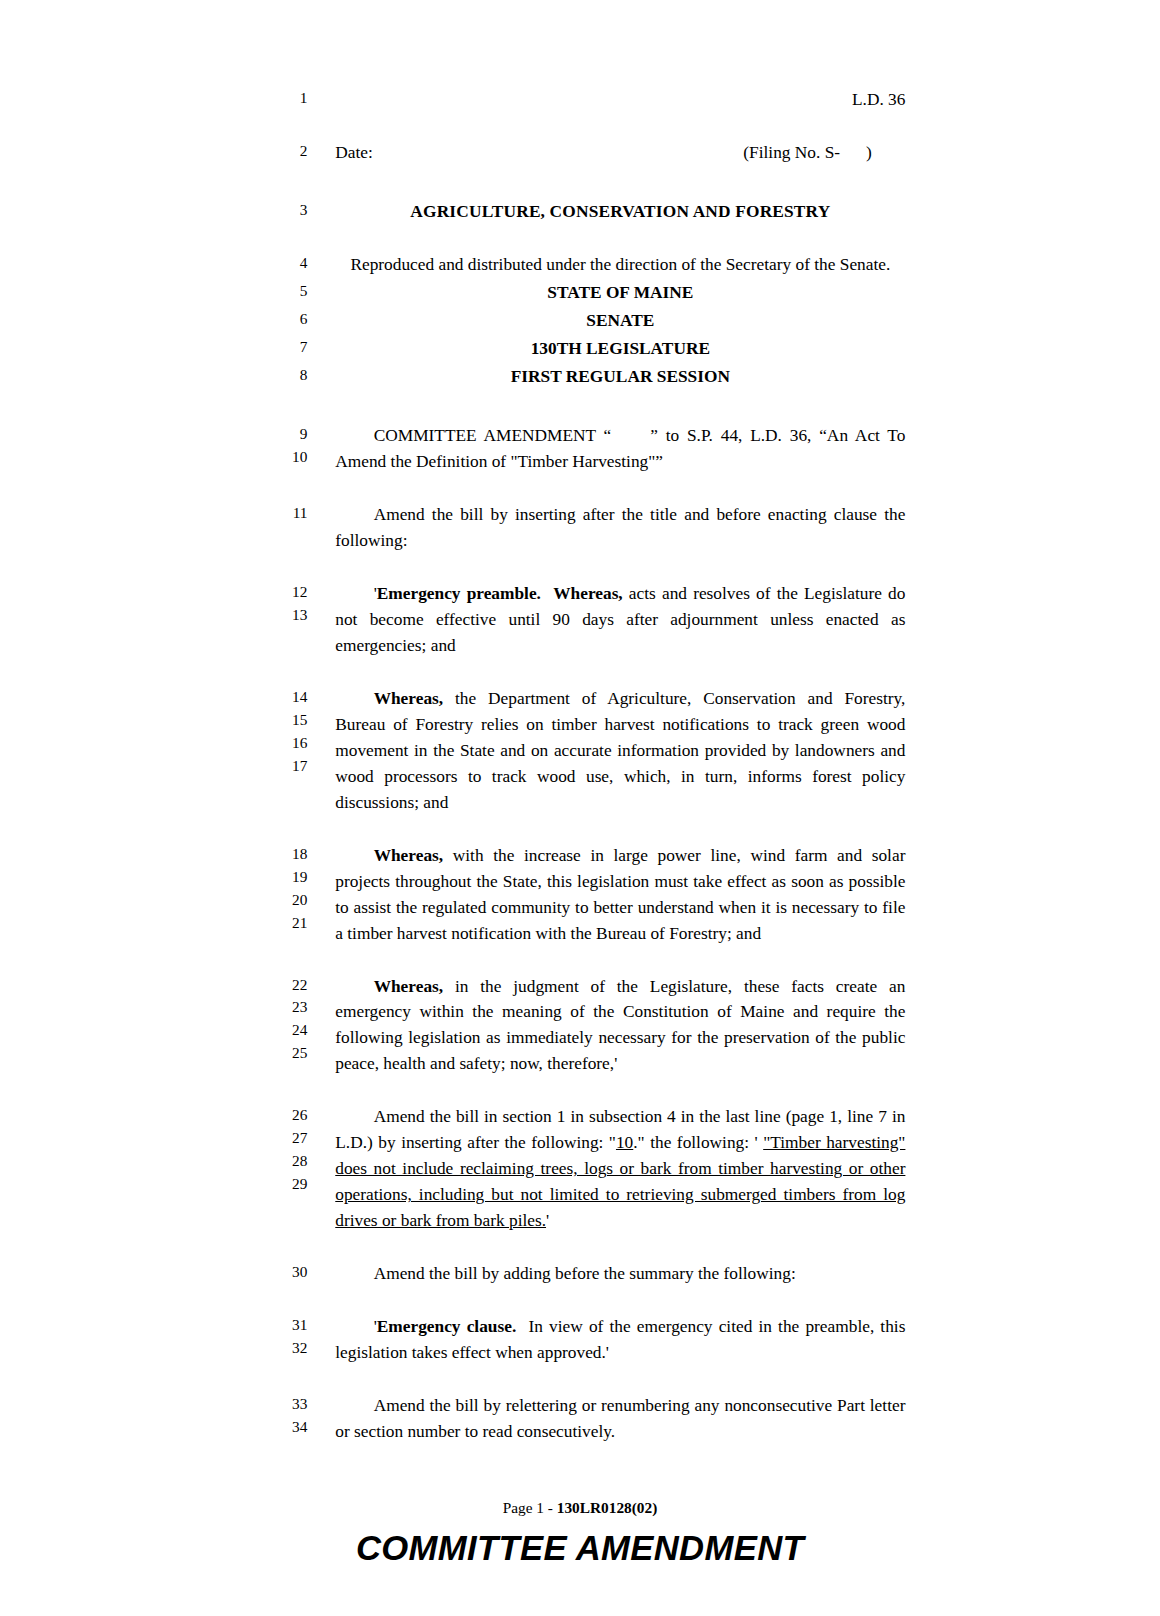| 1 | L.D. 36 |
| 2 | Date: (Filing No. S- ) |
| 3 | AGRICULTURE, CONSERVATION AND FORESTRY |
| 4 | Reproduced and distributed under the direction of the Secretary of the Senate. |
| 5 | STATE OF MAINE |
| 6 | SENATE |
| 7 | 130TH LEGISLATURE |
| 8 | FIRST REGULAR SESSION |
| 9 10 | COMMITTEE AMENDMENT “ ” to S.P. 44, L.D. 36, “An Act To Amend the Definition of "Timber Harvesting"” |
| 11 | Amend the bill by inserting after the title and before enacting clause the following: |
| 12 13 | ' Emergency preamble. Whereas, acts and resolves of the Legislature do not become effective until 90 days after adjournment unless enacted as emergencies; and |
| 14 15 16 17 | Whereas, the Department of Agriculture, Conservation and Forestry, Bureau of Forestry relies on timber harvest notifications to track green wood movement in the State and on accurate information provided by landowners and wood processors to track wood use, which, in turn, informs forest policy discussions; and |
| 18 19 20 21 | Whereas, with the increase in large power line, wind farm and solar projects throughout the State, this legislation must take effect as soon as possible to assist the regulated community to better understand when it is necessary to file a timber harvest notification with the Bureau of Forestry; and |
| 22 23 24 25 | Whereas, in the judgment of the Legislature, these facts create an emergency within the meaning of the Constitution of Maine and require the following legislation as immediately necessary for the preservation of the public peace, health and safety; now, therefore,' |
| 26 27 28 29 | Amend the bill in section 1 in subsection 4 in the last line (page 1, line 7 in L.D.) by inserting after the following: " 10 ." the following: ' "Timber harvesting" does not include reclaiming trees, logs or bark from timber harvesting or other operations, including but not limited to retrieving submerged timbers from log drives or bark from bark piles. ' |
| 30 | Amend the bill by adding before the summary the following: |
| 31 32 | ' Emergency clause. In view of the emergency cited in the preamble, this legislation takes effect when approved.' |
| 33 34 | Amend the bill by relettering or renumbering any nonconsecutive Part letter or section number to read consecutively. |
Page 1 - 130LR0128(02)
COMMITTEE AMENDMENT